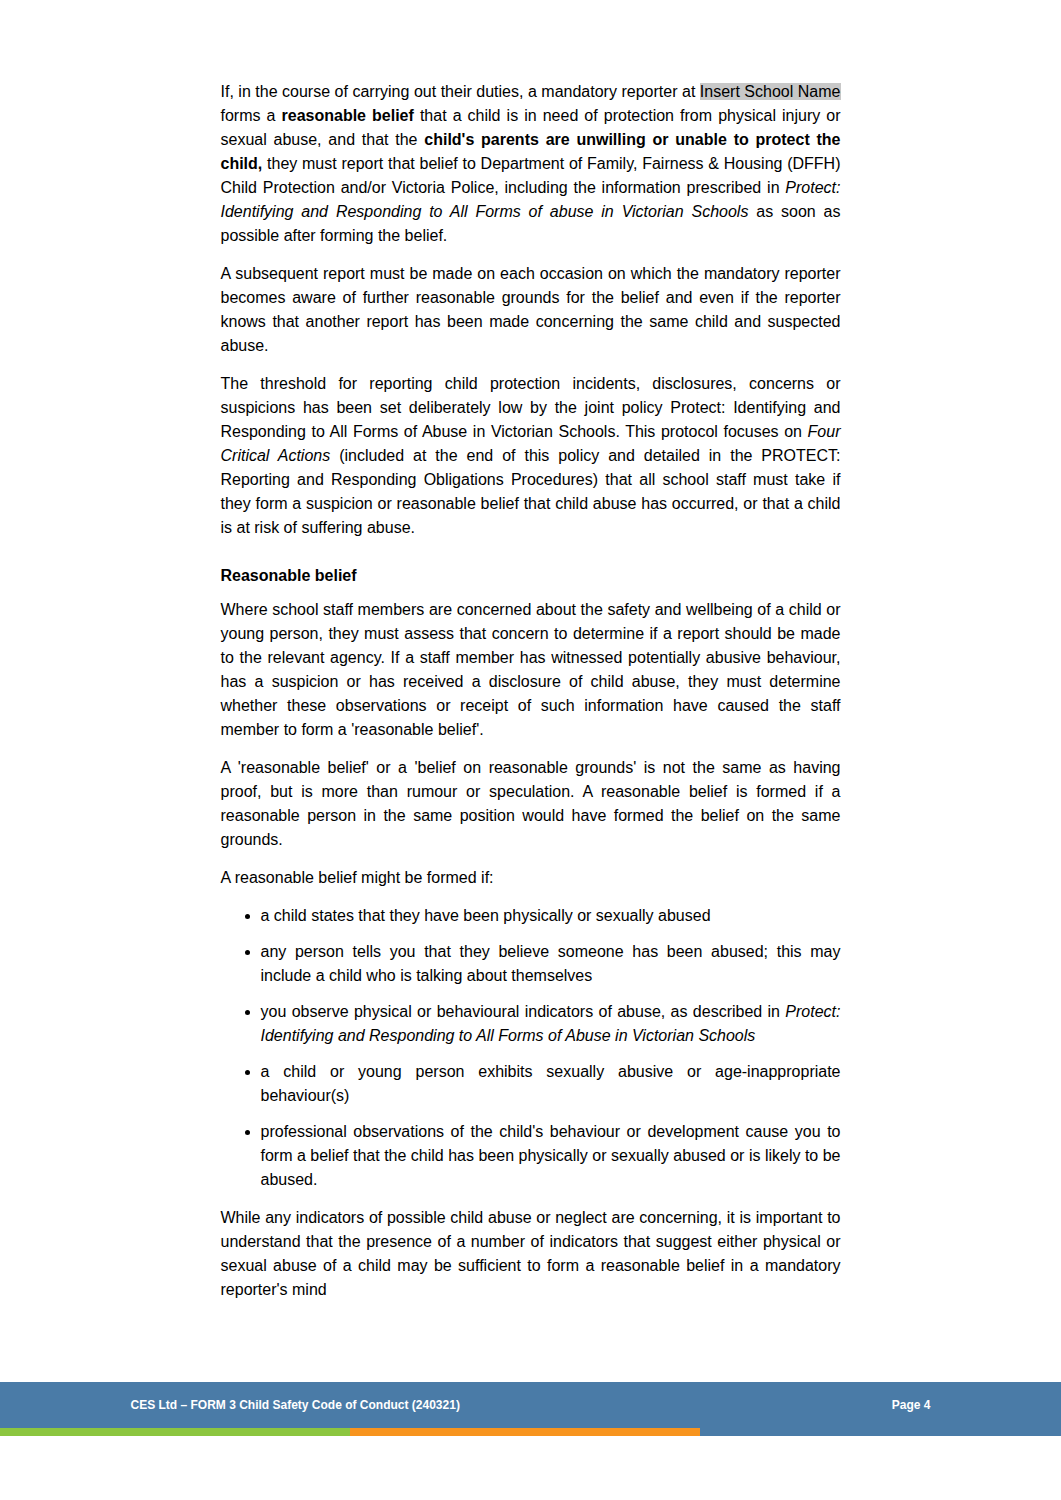If, in the course of carrying out their duties, a mandatory reporter at Insert School Name forms a reasonable belief that a child is in need of protection from physical injury or sexual abuse, and that the child's parents are unwilling or unable to protect the child, they must report that belief to Department of Family, Fairness & Housing (DFFH) Child Protection and/or Victoria Police, including the information prescribed in Protect: Identifying and Responding to All Forms of abuse in Victorian Schools as soon as possible after forming the belief.
A subsequent report must be made on each occasion on which the mandatory reporter becomes aware of further reasonable grounds for the belief and even if the reporter knows that another report has been made concerning the same child and suspected abuse.
The threshold for reporting child protection incidents, disclosures, concerns or suspicions has been set deliberately low by the joint policy Protect: Identifying and Responding to All Forms of Abuse in Victorian Schools. This protocol focuses on Four Critical Actions (included at the end of this policy and detailed in the PROTECT: Reporting and Responding Obligations Procedures) that all school staff must take if they form a suspicion or reasonable belief that child abuse has occurred, or that a child is at risk of suffering abuse.
Reasonable belief
Where school staff members are concerned about the safety and wellbeing of a child or young person, they must assess that concern to determine if a report should be made to the relevant agency. If a staff member has witnessed potentially abusive behaviour, has a suspicion or has received a disclosure of child abuse, they must determine whether these observations or receipt of such information have caused the staff member to form a 'reasonable belief'.
A 'reasonable belief' or a 'belief on reasonable grounds' is not the same as having proof, but is more than rumour or speculation. A reasonable belief is formed if a reasonable person in the same position would have formed the belief on the same grounds.
A reasonable belief might be formed if:
a child states that they have been physically or sexually abused
any person tells you that they believe someone has been abused; this may include a child who is talking about themselves
you observe physical or behavioural indicators of abuse, as described in Protect: Identifying and Responding to All Forms of Abuse in Victorian Schools
a child or young person exhibits sexually abusive or age-inappropriate behaviour(s)
professional observations of the child's behaviour or development cause you to form a belief that the child has been physically or sexually abused or is likely to be abused.
While any indicators of possible child abuse or neglect are concerning, it is important to understand that the presence of a number of indicators that suggest either physical or sexual abuse of a child may be sufficient to form a reasonable belief in a mandatory reporter's mind
CES Ltd – FORM 3 Child Safety Code of Conduct (240321) Page 4